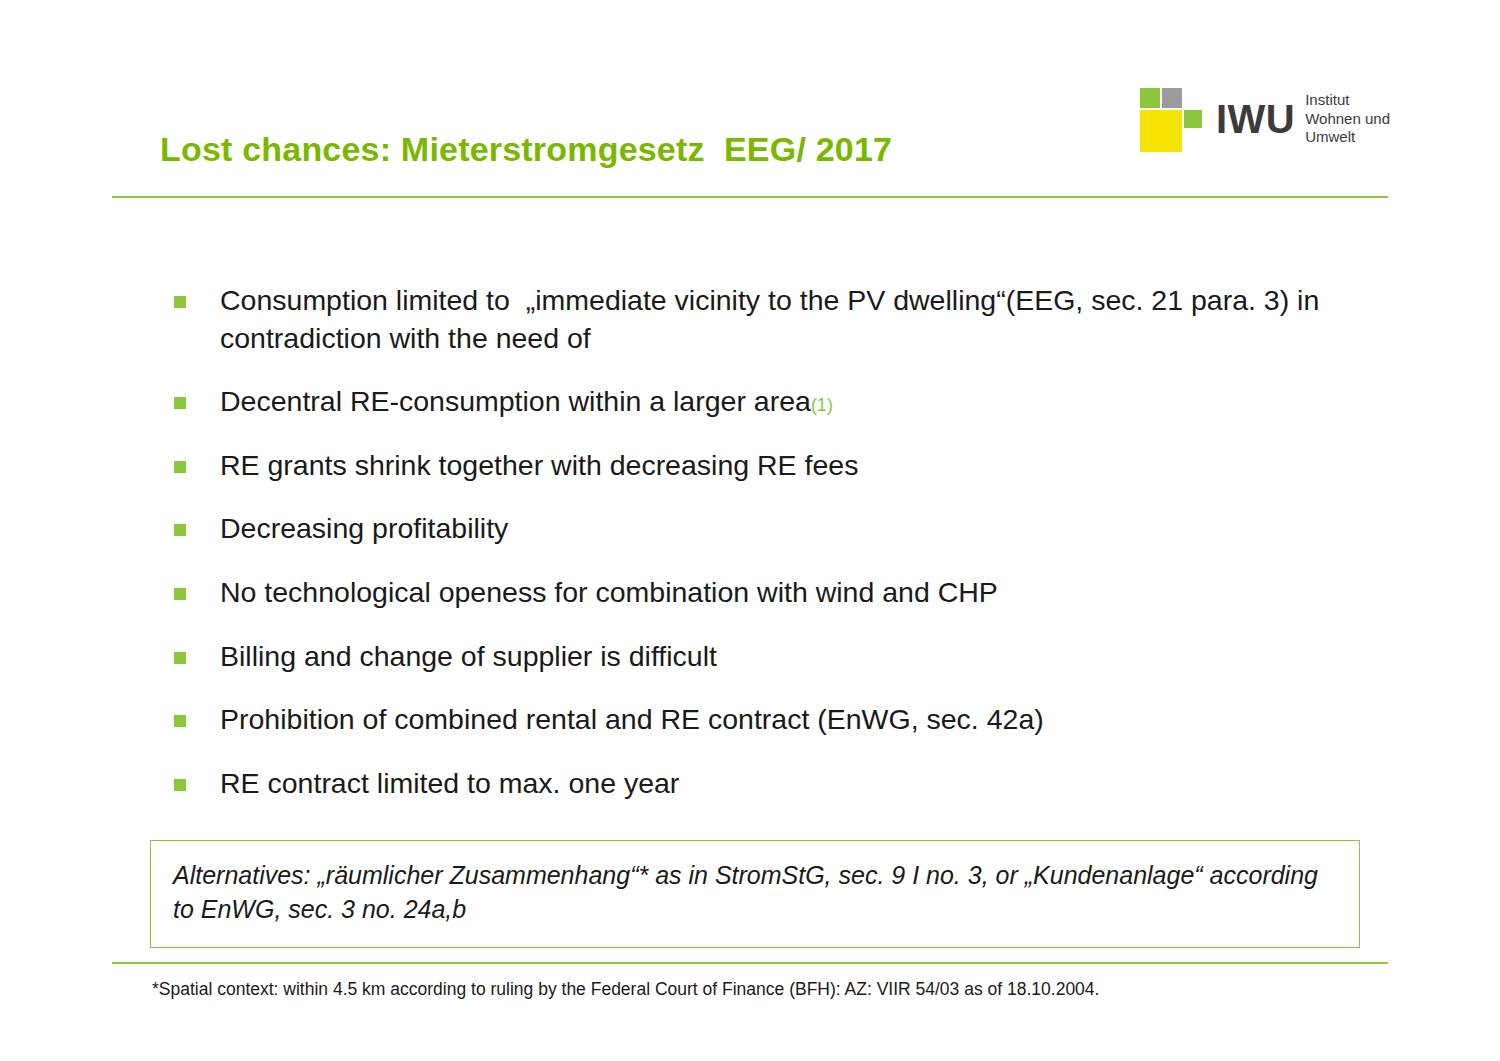IWU
Institut
Wohnen und
Umwelt
Lost chances: Mieterstromgesetz EEG/ 2017
Consumption limited to „immediate vicinity to the PV dwelling“(EEG, sec. 21 para. 3) in contradiction with the need of
Decentral RE-consumption within a larger area(1)
RE grants shrink together with decreasing RE fees
Decreasing profitability
No technological openess for combination with wind and CHP
Billing and change of supplier is difficult
Prohibition of combined rental and RE contract (EnWG, sec. 42a)
RE contract limited to max. one year
Alternatives: „räumlicher Zusammenhang“* as in StromStG, sec. 9 I no. 3, or „Kundenanlage“ according to EnWG, sec. 3 no. 24a,b
*Spatial context: within 4.5 km according to ruling by the Federal Court of Finance (BFH): AZ: VIIR 54/03 as of 18.10.2004.